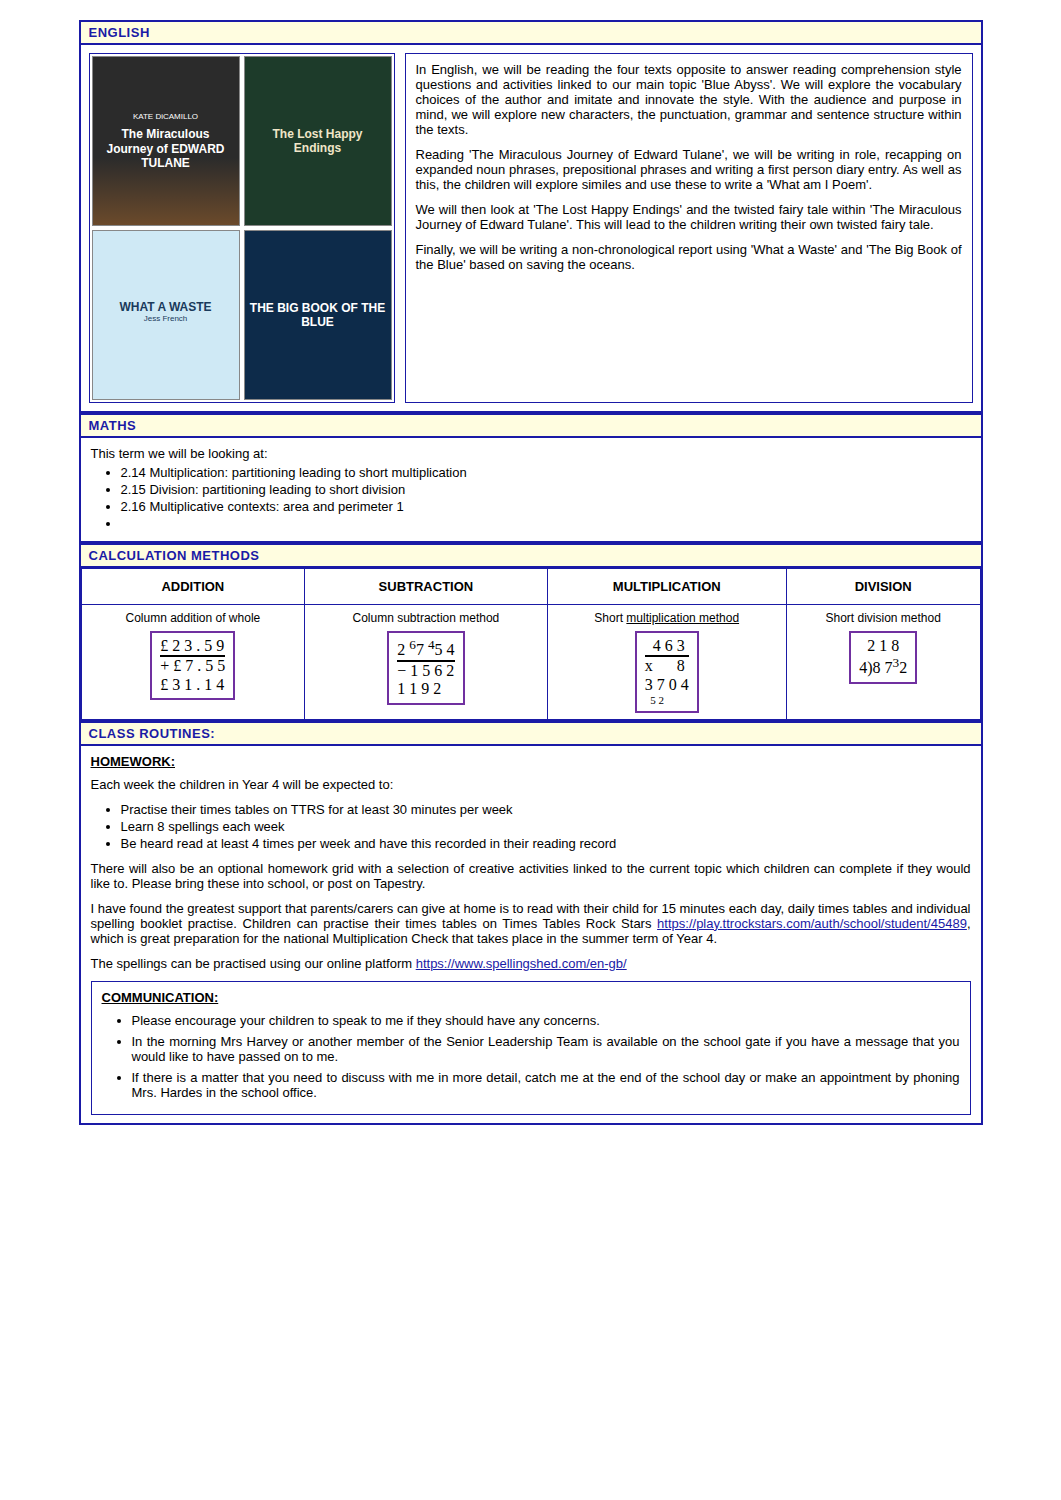ENGLISH
KATE DiCAMILLO
The Miraculous Journey of EDWARD TULANE
The Lost Happy Endings
WHAT A WASTE
Jess French
THE BIG BOOK OF THE BLUE
In English, we will be reading the four texts opposite to answer reading comprehension style questions and activities linked to our main topic 'Blue Abyss'. We will explore the vocabulary choices of the author and imitate and innovate the style. With the audience and purpose in mind, we will explore new characters, the punctuation, grammar and sentence structure within the texts.
Reading 'The Miraculous Journey of Edward Tulane', we will be writing in role, recapping on expanded noun phrases, prepositional phrases and writing a first person diary entry. As well as this, the children will explore similes and use these to write a 'What am I Poem'.
We will then look at 'The Lost Happy Endings' and the twisted fairy tale within 'The Miraculous Journey of Edward Tulane'. This will lead to the children writing their own twisted fairy tale.
Finally, we will be writing a non-chronological report using 'What a Waste' and 'The Big Book of the Blue' based on saving the oceans.
MATHS
This term we will be looking at:
2.14 Multiplication: partitioning leading to short multiplication
2.15 Division: partitioning leading to short division
2.16 Multiplicative contexts: area and perimeter 1
CALCULATION METHODS
| ADDITION | SUBTRACTION | MULTIPLICATION | DIVISION |
| --- | --- | --- | --- |
| Column addition of whole £ 2 3 . 5 9 + £ 7 . 5 5 £ 3 1 . 1 4 | Column subtraction method 2 6 7 4 5 4 − 1 5 6 2 1 1 9 2 | Short multiplication method 4 6 3 x 8 3 7 0 4 5 2 | Short division method 2 1 8 4)8 7 3 2 |
CLASS ROUTINES:
HOMEWORK:
Each week the children in Year 4 will be expected to:
Practise their times tables on TTRS for at least 30 minutes per week
Learn 8 spellings each week
Be heard read at least 4 times per week and have this recorded in their reading record
There will also be an optional homework grid with a selection of creative activities linked to the current topic which children can complete if they would like to. Please bring these into school, or post on Tapestry.
I have found the greatest support that parents/carers can give at home is to read with their child for 15 minutes each day, daily times tables and individual spelling booklet practise. Children can practise their times tables on Times Tables Rock Stars https://play.ttrockstars.com/auth/school/student/45489, which is great preparation for the national Multiplication Check that takes place in the summer term of Year 4.
The spellings can be practised using our online platform https://www.spellingshed.com/en-gb/
COMMUNICATION:
Please encourage your children to speak to me if they should have any concerns.
In the morning Mrs Harvey or another member of the Senior Leadership Team is available on the school gate if you have a message that you would like to have passed on to me.
If there is a matter that you need to discuss with me in more detail, catch me at the end of the school day or make an appointment by phoning Mrs. Hardes in the school office.